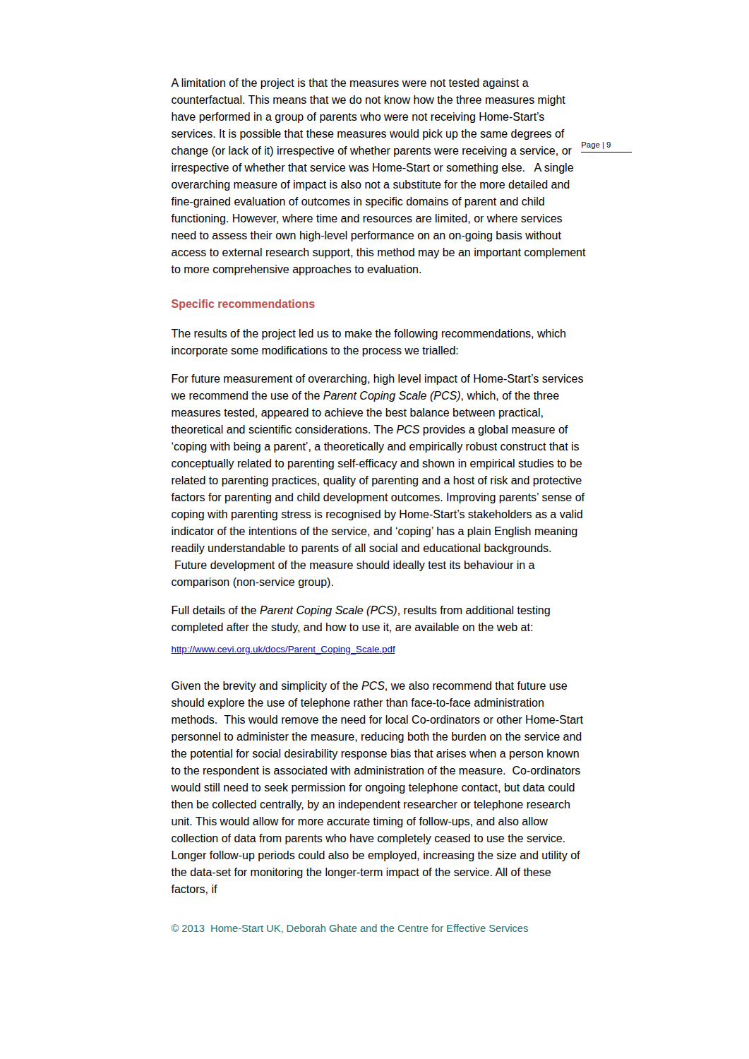Page | 9
A limitation of the project is that the measures were not tested against a counterfactual. This means that we do not know how the three measures might have performed in a group of parents who were not receiving Home-Start’s services. It is possible that these measures would pick up the same degrees of change (or lack of it) irrespective of whether parents were receiving a service, or irrespective of whether that service was Home-Start or something else. A single overarching measure of impact is also not a substitute for the more detailed and fine-grained evaluation of outcomes in specific domains of parent and child functioning. However, where time and resources are limited, or where services need to assess their own high-level performance on an on-going basis without access to external research support, this method may be an important complement to more comprehensive approaches to evaluation.
Specific recommendations
The results of the project led us to make the following recommendations, which incorporate some modifications to the process we trialled:
For future measurement of overarching, high level impact of Home-Start’s services we recommend the use of the Parent Coping Scale (PCS), which, of the three measures tested, appeared to achieve the best balance between practical, theoretical and scientific considerations. The PCS provides a global measure of ‘coping with being a parent’, a theoretically and empirically robust construct that is conceptually related to parenting self-efficacy and shown in empirical studies to be related to parenting practices, quality of parenting and a host of risk and protective factors for parenting and child development outcomes. Improving parents’ sense of coping with parenting stress is recognised by Home-Start’s stakeholders as a valid indicator of the intentions of the service, and ‘coping’ has a plain English meaning readily understandable to parents of all social and educational backgrounds. Future development of the measure should ideally test its behaviour in a comparison (non-service group).
Full details of the Parent Coping Scale (PCS), results from additional testing completed after the study, and how to use it, are available on the web at:
http://www.cevi.org.uk/docs/Parent_Coping_Scale.pdf
Given the brevity and simplicity of the PCS, we also recommend that future use should explore the use of telephone rather than face-to-face administration methods. This would remove the need for local Co-ordinators or other Home-Start personnel to administer the measure, reducing both the burden on the service and the potential for social desirability response bias that arises when a person known to the respondent is associated with administration of the measure. Co-ordinators would still need to seek permission for ongoing telephone contact, but data could then be collected centrally, by an independent researcher or telephone research unit. This would allow for more accurate timing of follow-ups, and also allow collection of data from parents who have completely ceased to use the service. Longer follow-up periods could also be employed, increasing the size and utility of the data-set for monitoring the longer-term impact of the service. All of these factors, if
© 2013 Home-Start UK, Deborah Ghate and the Centre for Effective Services